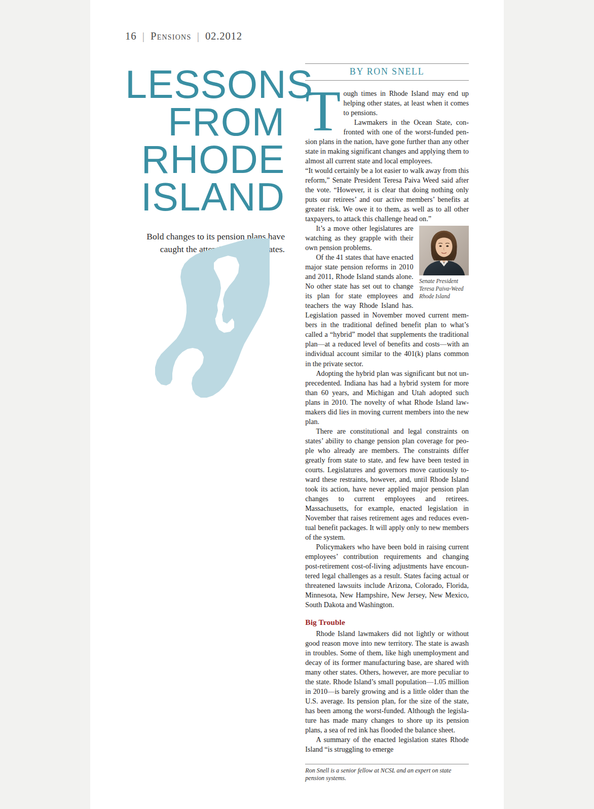16 | Pensions | 02.2012
Lessons from Rhode Island
Bold changes to its pension plans have caught the attention of other states.
By Ron Snell
T
ough times in Rhode Island may end up helping other states, at least when it comes to pensions.
Lawmakers in the Ocean State, confronted with one of the worst-funded pension plans in the nation, have gone further than any other state in making significant changes and applying them to almost all current state and local employees.
“It would certainly be a lot easier to walk away from this reform,” Senate President Teresa Paiva Weed said after the vote. “However, it is clear that doing nothing only puts our retirees’ and our active members’ benefits at greater risk. We owe it to them, as well as to all other taxpayers, to attack this challenge head on.”
Senate President Teresa Paiva-Weed
Rhode Island
It’s a move other legislatures are watching as they grapple with their own pension problems.
Of the 41 states that have enacted major state pension reforms in 2010 and 2011, Rhode Island stands alone. No other state has set out to change its plan for state employees and teachers the way Rhode Island has. Legislation passed in November moved current members in the traditional defined benefit plan to what’s called a “hybrid” model that supplements the traditional plan—at a reduced level of benefits and costs—with an individual account similar to the 401(k) plans common in the private sector.
Adopting the hybrid plan was significant but not unprecedented. Indiana has had a hybrid system for more than 60 years, and Michigan and Utah adopted such plans in 2010. The novelty of what Rhode Island lawmakers did lies in moving current members into the new plan.
There are constitutional and legal constraints on states’ ability to change pension plan coverage for people who already are members. The constraints differ greatly from state to state, and few have been tested in courts. Legislatures and governors move cautiously toward these restraints, however, and, until Rhode Island took its action, have never applied major pension plan changes to current employees and retirees. Massachusetts, for example, enacted legislation in November that raises retirement ages and reduces eventual benefit packages. It will apply only to new members of the system.
Policymakers who have been bold in raising current employees’ contribution requirements and changing post-retirement cost-of-living adjustments have encountered legal challenges as a result. States facing actual or threatened lawsuits include Arizona, Colorado, Florida, Minnesota, New Hampshire, New Jersey, New Mexico, South Dakota and Washington.
Big Trouble
Rhode Island lawmakers did not lightly or without good reason move into new territory. The state is awash in troubles. Some of them, like high unemployment and decay of its former manufacturing base, are shared with many other states. Others, however, are more peculiar to the state. Rhode Island’s small population—1.05 million in 2010—is barely growing and is a little older than the U.S. average. Its pension plan, for the size of the state, has been among the worst-funded. Although the legislature has made many changes to shore up its pension plans, a sea of red ink has flooded the balance sheet.
A summary of the enacted legislation states Rhode Island “is struggling to emerge
Ron Snell is a senior fellow at NCSL and an expert on state pension systems.